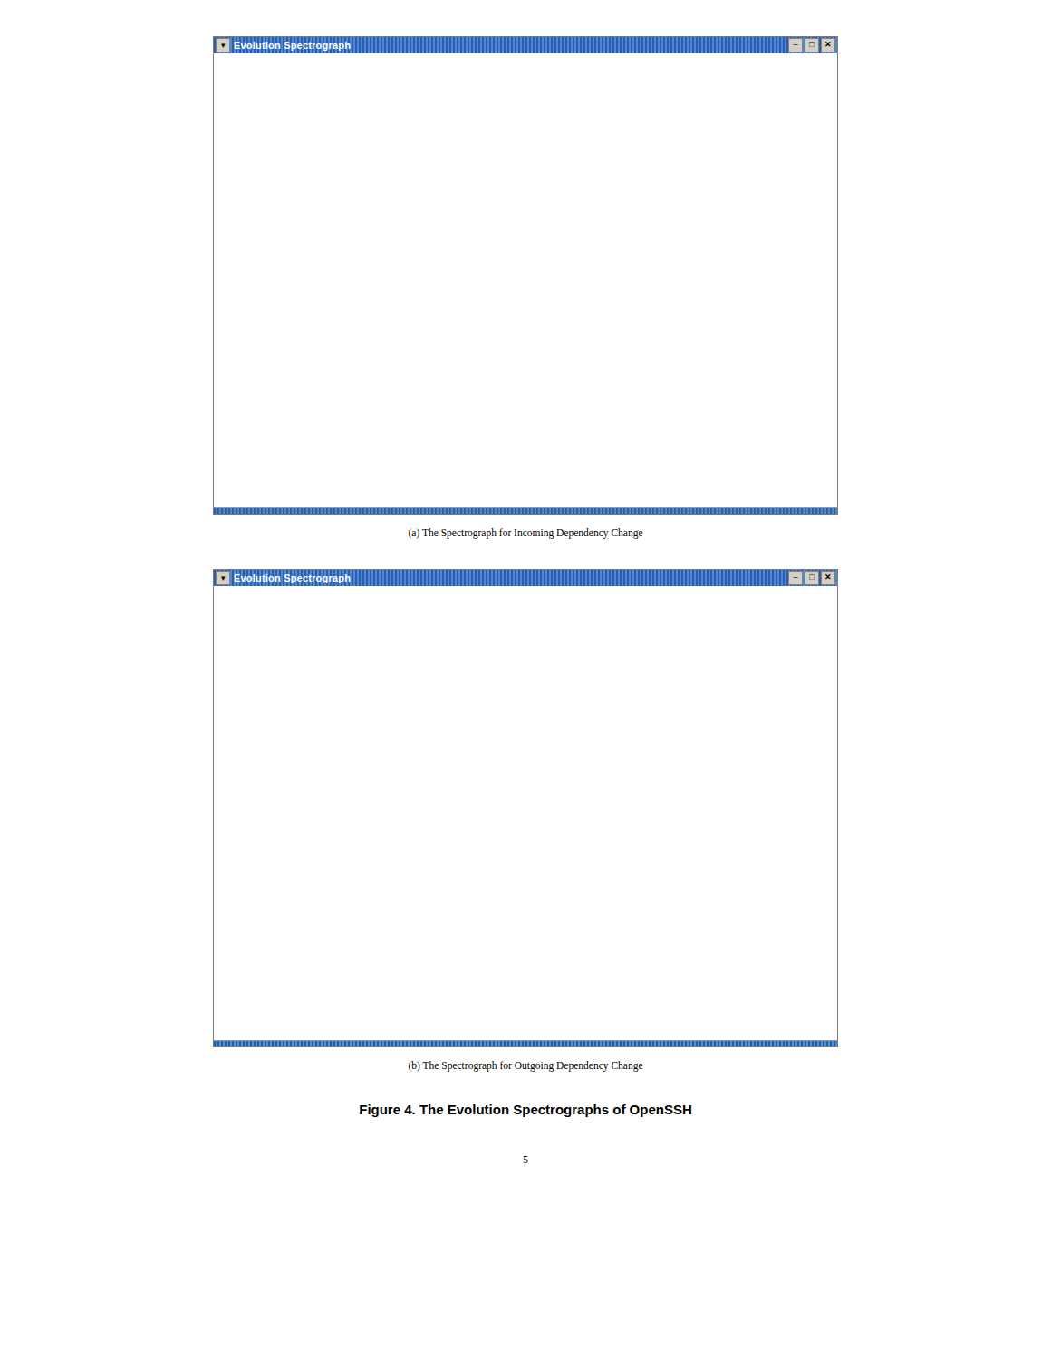▾
Evolution Spectrograph
–
□
✕
(a) The Spectrograph for Incoming Dependency Change
▾
Evolution Spectrograph
–
□
✕
(b) The Spectrograph for Outgoing Dependency Change
Figure 4. The Evolution Spectrographs of OpenSSH
5